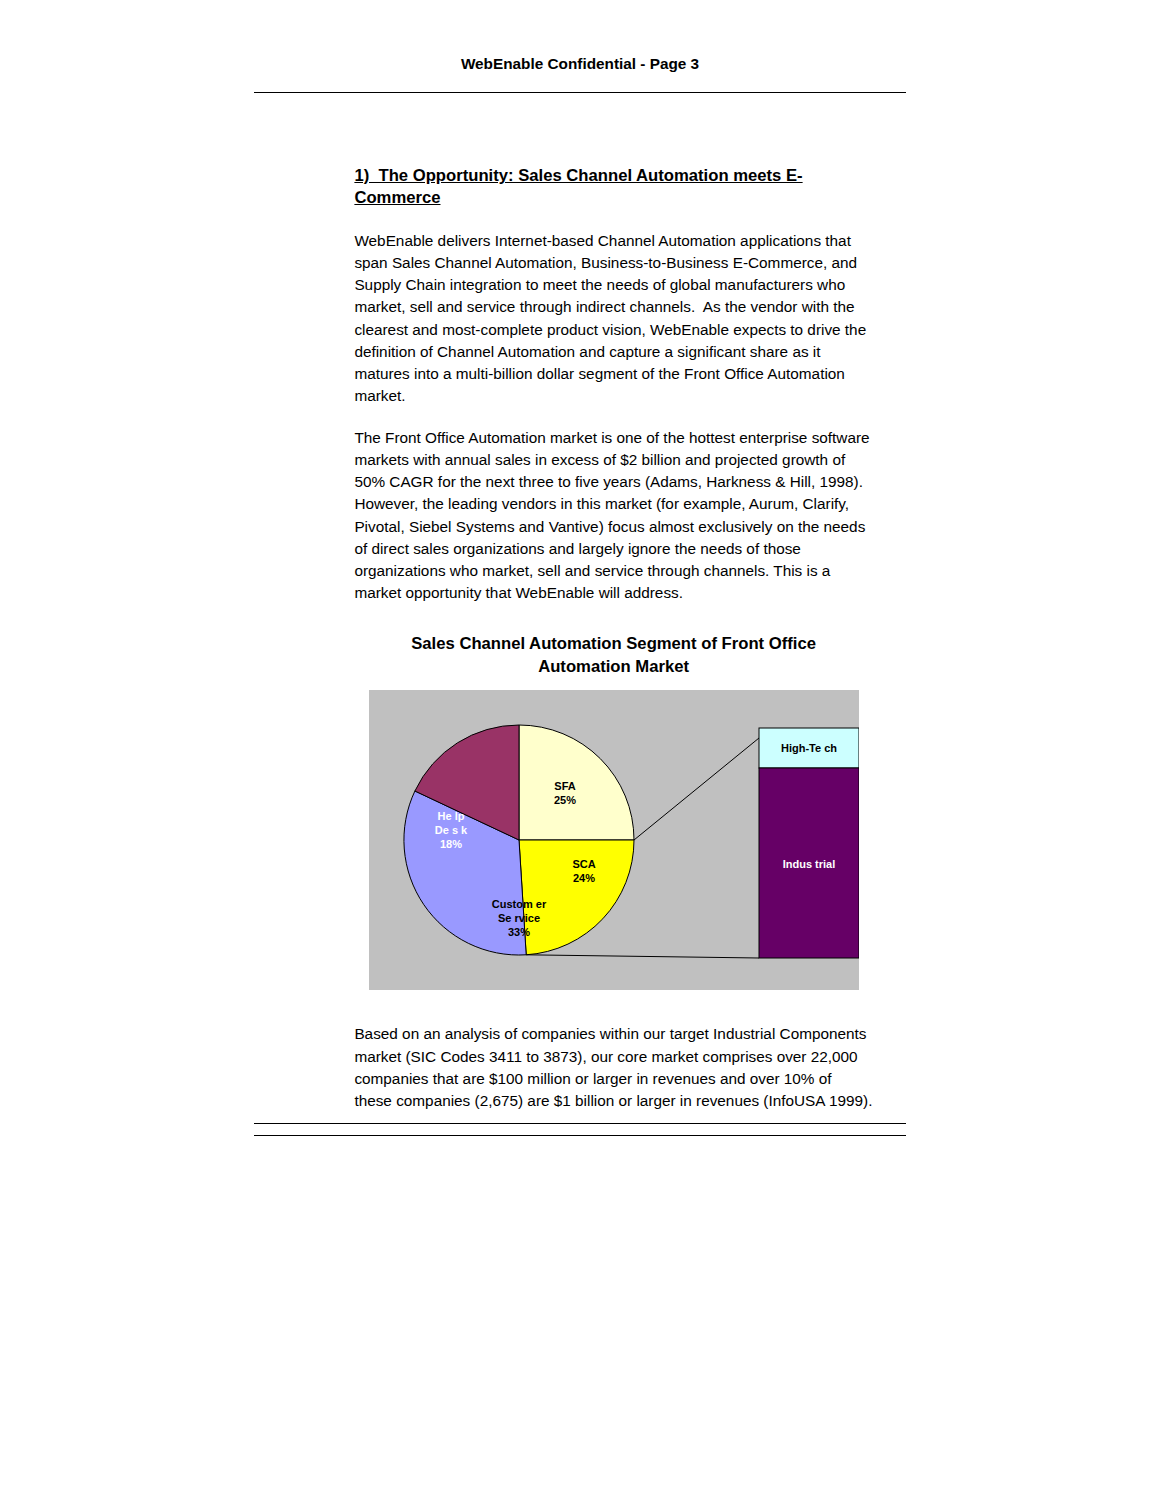WebEnable Confidential - Page 3
1) The Opportunity: Sales Channel Automation meets E-Commerce
WebEnable delivers Internet-based Channel Automation applications that span Sales Channel Automation, Business-to-Business E-Commerce, and Supply Chain integration to meet the needs of global manufacturers who market, sell and service through indirect channels. As the vendor with the clearest and most-complete product vision, WebEnable expects to drive the definition of Channel Automation and capture a significant share as it matures into a multi-billion dollar segment of the Front Office Automation market.
The Front Office Automation market is one of the hottest enterprise software markets with annual sales in excess of $2 billion and projected growth of 50% CAGR for the next three to five years (Adams, Harkness & Hill, 1998). However, the leading vendors in this market (for example, Aurum, Clarify, Pivotal, Siebel Systems and Vantive) focus almost exclusively on the needs of direct sales organizations and largely ignore the needs of those organizations who market, sell and service through channels. This is a market opportunity that WebEnable will address.
Sales Channel Automation Segment of Front Office
Automation Market
SFA 25% SCA 24% Custom er Se rvice 33% He lp De s k 18% High-Te ch Indus trial
Based on an analysis of companies within our target Industrial Components market (SIC Codes 3411 to 3873), our core market comprises over 22,000 companies that are $100 million or larger in revenues and over 10% of these companies (2,675) are $1 billion or larger in revenues (InfoUSA 1999).